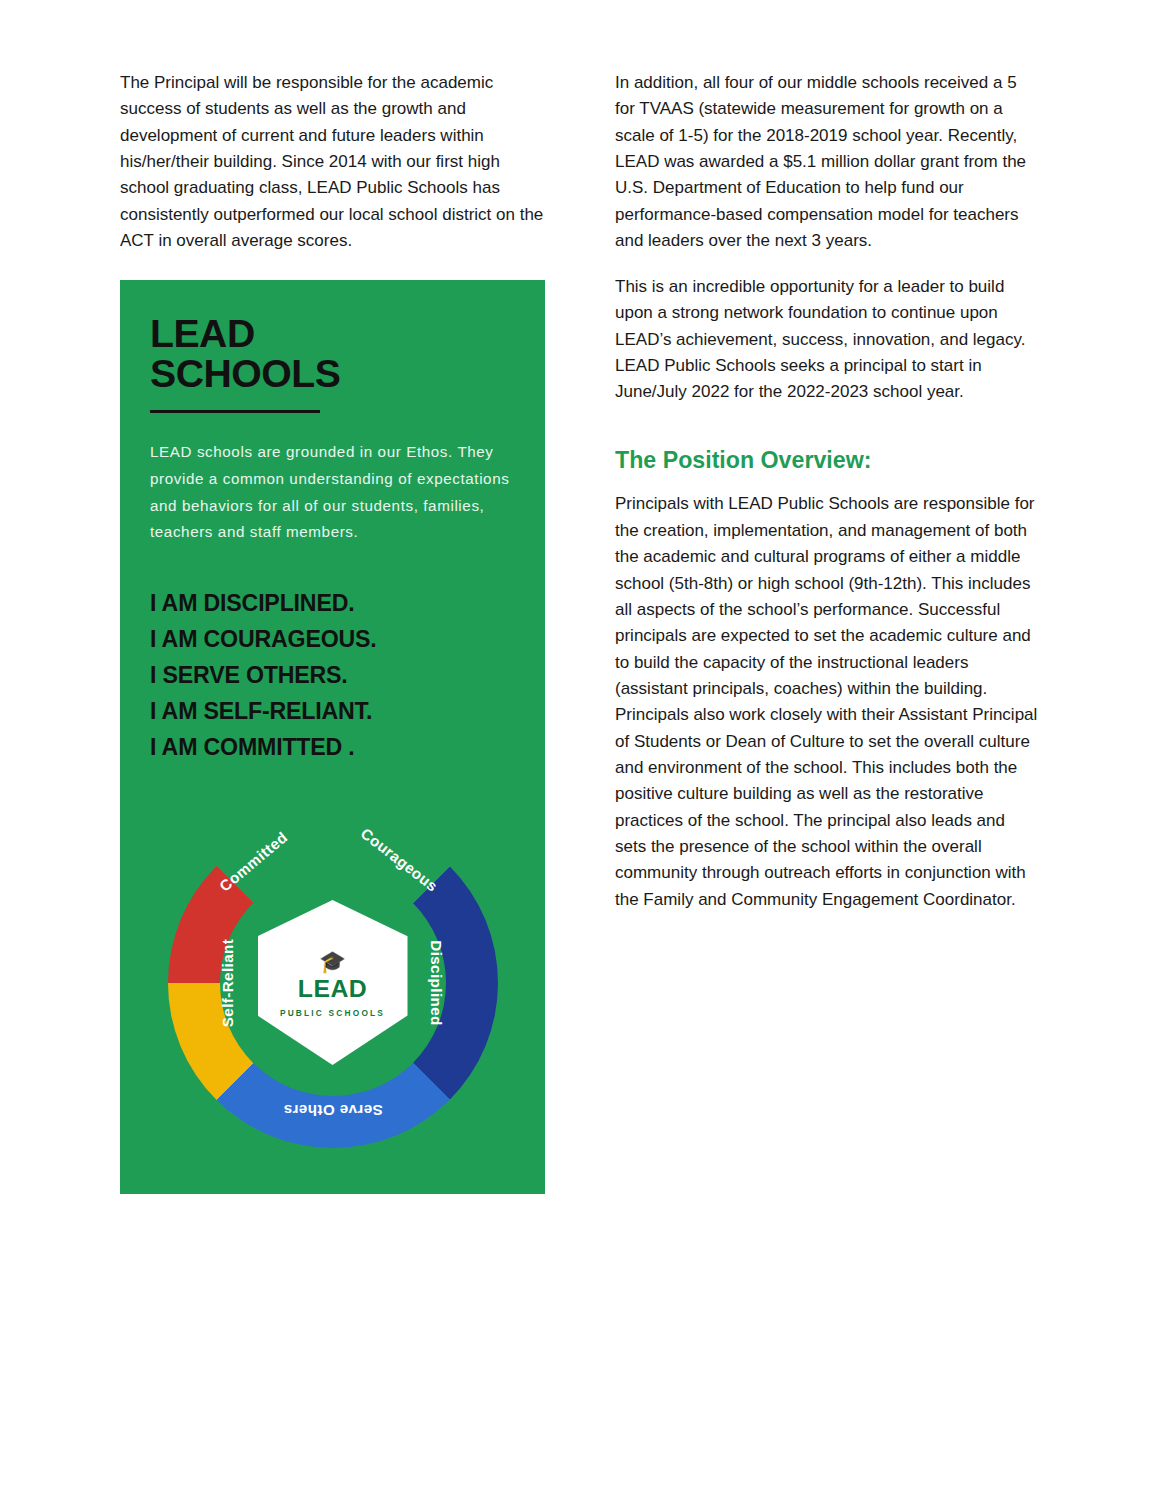The Principal will be responsible for the academic success of students as well as the growth and development of current and future leaders within his/her/their building. Since 2014 with our first high school graduating class, LEAD Public Schools has consistently outperformed our local school district on the ACT in overall average scores.
LEAD SCHOOLS
LEAD schools are grounded in our Ethos. They provide a common understanding of expectations and behaviors for all of our students, families, teachers and staff members.
I AM DISCIPLINED.
I AM COURAGEOUS.
I SERVE OTHERS.
I AM SELF-RELIANT.
I AM COMMITTED .
Committed Courageous Disciplined Serve Others Self-Reliant
🎓
LEAD
PUBLIC SCHOOLS
In addition, all four of our middle schools received a 5 for TVAAS (statewide measurement for growth on a scale of 1-5) for the 2018-2019 school year. Recently, LEAD was awarded a $5.1 million dollar grant from the U.S. Department of Education to help fund our performance-based compensation model for teachers and leaders over the next 3 years.
This is an incredible opportunity for a leader to build upon a strong network foundation to continue upon LEAD’s achievement, success, innovation, and legacy. LEAD Public Schools seeks a principal to start in June/July 2022 for the 2022-2023 school year.
The Position Overview:
Principals with LEAD Public Schools are responsible for the creation, implementation, and management of both the academic and cultural programs of either a middle school (5th-8th) or high school (9th-12th). This includes all aspects of the school’s performance. Successful principals are expected to set the academic culture and to build the capacity of the instructional leaders (assistant principals, coaches) within the building. Principals also work closely with their Assistant Principal of Students or Dean of Culture to set the overall culture and environment of the school. This includes both the positive culture building as well as the restorative practices of the school. The principal also leads and sets the presence of the school within the overall community through outreach efforts in conjunction with the Family and Community Engagement Coordinator.